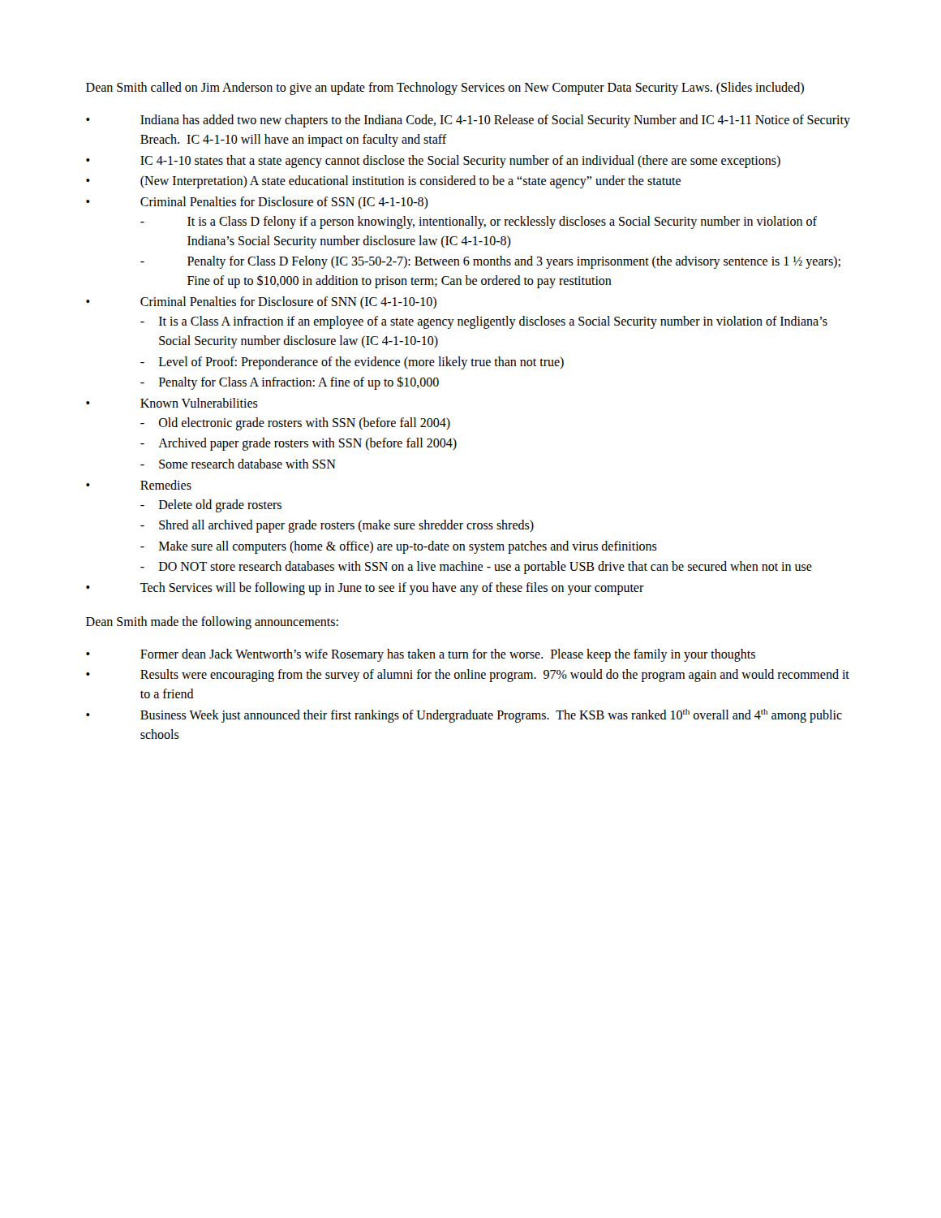Dean Smith called on Jim Anderson to give an update from Technology Services on New Computer Data Security Laws. (Slides included)
•Indiana has added two new chapters to the Indiana Code, IC 4-1-10 Release of Social Security Number and IC 4-1-11 Notice of Security Breach. IC 4-1-10 will have an impact on faculty and staff
•IC 4-1-10 states that a state agency cannot disclose the Social Security number of an individual (there are some exceptions)
•(New Interpretation) A state educational institution is considered to be a “state agency” under the statute
•Criminal Penalties for Disclosure of SSN (IC 4-1-10-8)
-It is a Class D felony if a person knowingly, intentionally, or recklessly discloses a Social Security number in violation of Indiana’s Social Security number disclosure law (IC 4-1-10-8)
-Penalty for Class D Felony (IC 35-50-2-7): Between 6 months and 3 years imprisonment (the advisory sentence is 1 ½ years); Fine of up to $10,000 in addition to prison term; Can be ordered to pay restitution
•Criminal Penalties for Disclosure of SNN (IC 4-1-10-10)
-It is a Class A infraction if an employee of a state agency negligently discloses a Social Security number in violation of Indiana’s Social Security number disclosure law (IC 4-1-10-10)
-Level of Proof: Preponderance of the evidence (more likely true than not true)
-Penalty for Class A infraction: A fine of up to $10,000
•Known Vulnerabilities
-Old electronic grade rosters with SSN (before fall 2004)
-Archived paper grade rosters with SSN (before fall 2004)
-Some research database with SSN
•Remedies
-Delete old grade rosters
-Shred all archived paper grade rosters (make sure shredder cross shreds)
-Make sure all computers (home & office) are up-to-date on system patches and virus definitions
-DO NOT store research databases with SSN on a live machine - use a portable USB drive that can be secured when not in use
•Tech Services will be following up in June to see if you have any of these files on your computer
Dean Smith made the following announcements:
•Former dean Jack Wentworth’s wife Rosemary has taken a turn for the worse. Please keep the family in your thoughts
•Results were encouraging from the survey of alumni for the online program. 97% would do the program again and would recommend it to a friend
•Business Week just announced their first rankings of Undergraduate Programs. The KSB was ranked 10th overall and 4th among public schools